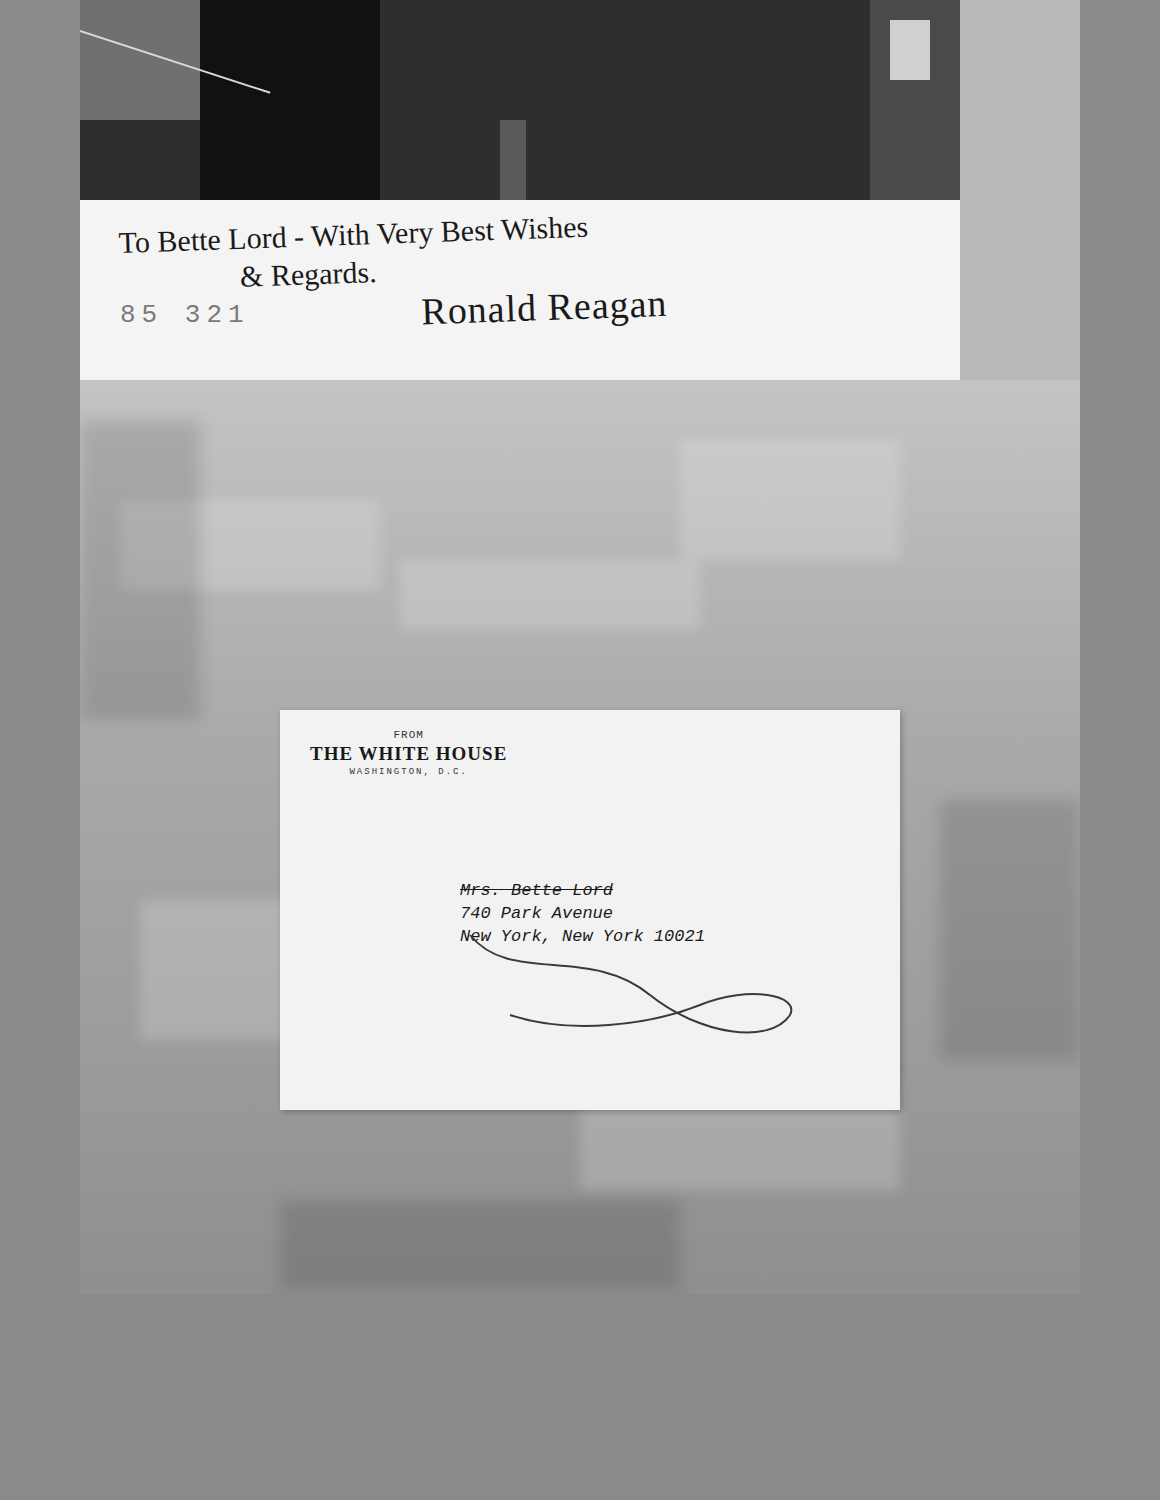To Bette Lord - With Very Best Wishes
& Regards.
Ronald Reagan
85 321
FROM
THE WHITE HOUSE
WASHINGTON, D.C.
Mrs. Bette Lord
740 Park Avenue
New York, New York 10021